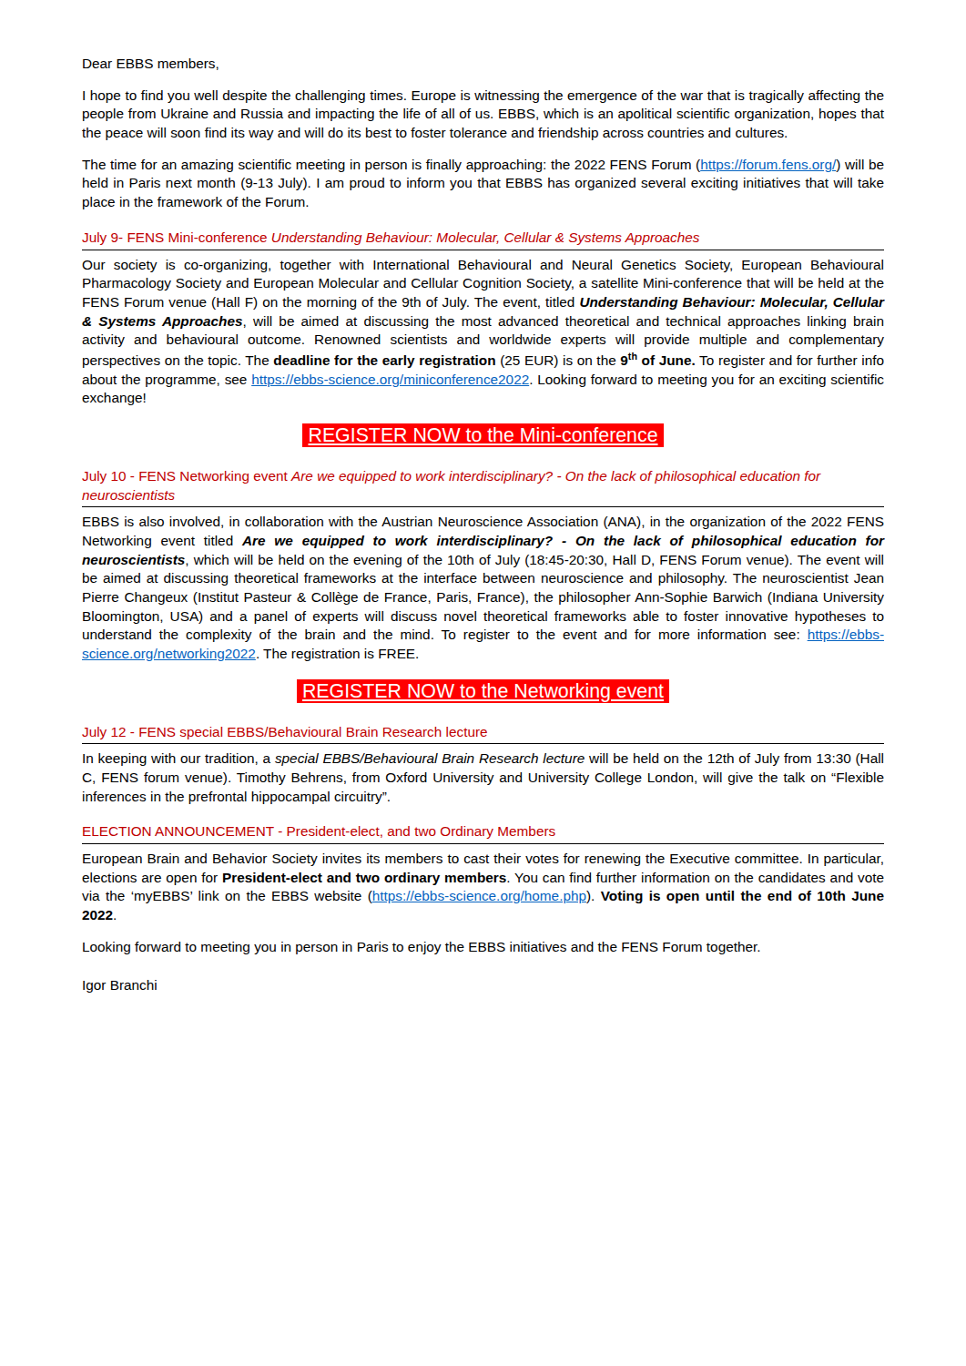Dear EBBS members,
I hope to find you well despite the challenging times. Europe is witnessing the emergence of the war that is tragically affecting the people from Ukraine and Russia and impacting the life of all of us. EBBS, which is an apolitical scientific organization, hopes that the peace will soon find its way and will do its best to foster tolerance and friendship across countries and cultures.
The time for an amazing scientific meeting in person is finally approaching: the 2022 FENS Forum (https://forum.fens.org/) will be held in Paris next month (9-13 July). I am proud to inform you that EBBS has organized several exciting initiatives that will take place in the framework of the Forum.
July 9- FENS Mini-conference Understanding Behaviour: Molecular, Cellular & Systems Approaches
Our society is co-organizing, together with International Behavioural and Neural Genetics Society, European Behavioural Pharmacology Society and European Molecular and Cellular Cognition Society, a satellite Mini-conference that will be held at the FENS Forum venue (Hall F) on the morning of the 9th of July. The event, titled Understanding Behaviour: Molecular, Cellular & Systems Approaches, will be aimed at discussing the most advanced theoretical and technical approaches linking brain activity and behavioural outcome. Renowned scientists and worldwide experts will provide multiple and complementary perspectives on the topic. The deadline for the early registration (25 EUR) is on the 9th of June. To register and for further info about the programme, see https://ebbs-science.org/miniconference2022. Looking forward to meeting you for an exciting scientific exchange!
REGISTER NOW to the Mini-conference
July 10 - FENS Networking event Are we equipped to work interdisciplinary? - On the lack of philosophical education for neuroscientists
EBBS is also involved, in collaboration with the Austrian Neuroscience Association (ANA), in the organization of the 2022 FENS Networking event titled Are we equipped to work interdisciplinary? - On the lack of philosophical education for neuroscientists, which will be held on the evening of the 10th of July (18:45-20:30, Hall D, FENS Forum venue). The event will be aimed at discussing theoretical frameworks at the interface between neuroscience and philosophy. The neuroscientist Jean Pierre Changeux (Institut Pasteur & Collège de France, Paris, France), the philosopher Ann-Sophie Barwich (Indiana University Bloomington, USA) and a panel of experts will discuss novel theoretical frameworks able to foster innovative hypotheses to understand the complexity of the brain and the mind. To register to the event and for more information see: https://ebbs-science.org/networking2022. The registration is FREE.
REGISTER NOW to the Networking event
July 12 - FENS special EBBS/Behavioural Brain Research lecture
In keeping with our tradition, a special EBBS/Behavioural Brain Research lecture will be held on the 12th of July from 13:30 (Hall C, FENS forum venue). Timothy Behrens, from Oxford University and University College London, will give the talk on “Flexible inferences in the prefrontal hippocampal circuitry”.
ELECTION ANNOUNCEMENT - President-elect, and two Ordinary Members
European Brain and Behavior Society invites its members to cast their votes for renewing the Executive committee. In particular, elections are open for President-elect and two ordinary members. You can find further information on the candidates and vote via the ‘myEBBS’ link on the EBBS website (https://ebbs-science.org/home.php). Voting is open until the end of 10th June 2022.
Looking forward to meeting you in person in Paris to enjoy the EBBS initiatives and the FENS Forum together.
Igor Branchi